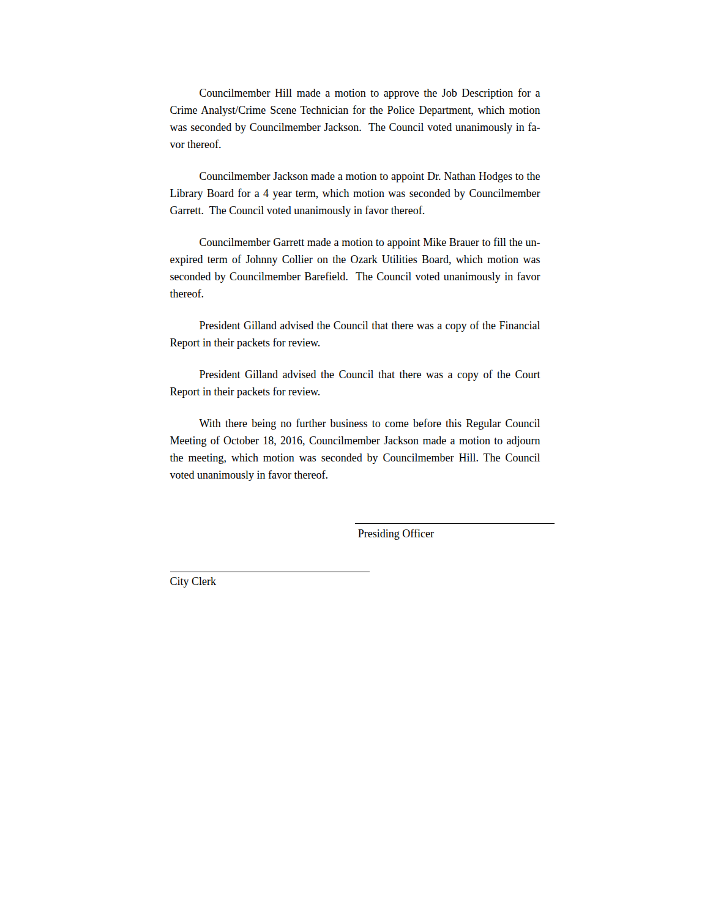Councilmember Hill made a motion to approve the Job Description for a Crime Analyst/Crime Scene Technician for the Police Department, which motion was seconded by Councilmember Jackson. The Council voted unanimously in favor thereof.
Councilmember Jackson made a motion to appoint Dr. Nathan Hodges to the Library Board for a 4 year term, which motion was seconded by Councilmember Garrett. The Council voted unanimously in favor thereof.
Councilmember Garrett made a motion to appoint Mike Brauer to fill the unexpired term of Johnny Collier on the Ozark Utilities Board, which motion was seconded by Councilmember Barefield. The Council voted unanimously in favor thereof.
President Gilland advised the Council that there was a copy of the Financial Report in their packets for review.
President Gilland advised the Council that there was a copy of the Court Report in their packets for review.
With there being no further business to come before this Regular Council Meeting of October 18, 2016, Councilmember Jackson made a motion to adjourn the meeting, which motion was seconded by Councilmember Hill. The Council voted unanimously in favor thereof.
Presiding Officer
City Clerk